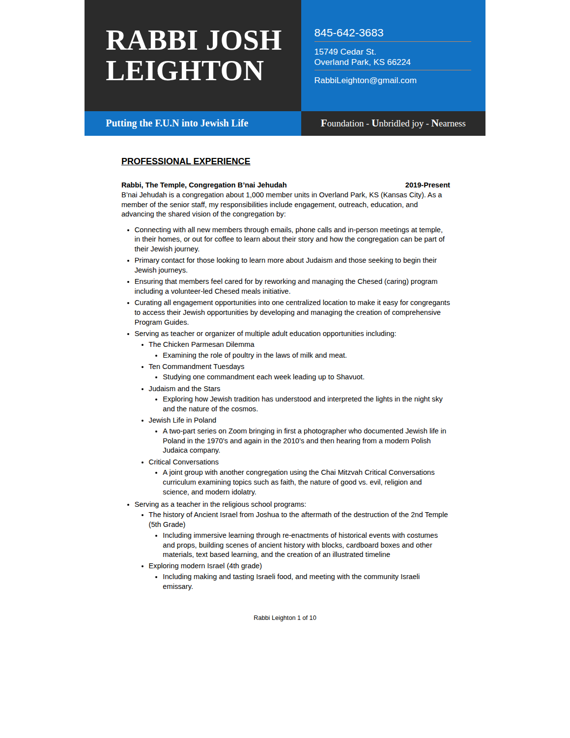RABBI JOSH
LEIGHTON
845-642-3683
15749 Cedar St.
Overland Park, KS 66224
RabbiLeighton@gmail.com
Putting the F.U.N into Jewish Life
Foundation - Unbridled joy - Nearness
PROFESSIONAL EXPERIENCE
Rabbi, The Temple, Congregation B’nai Jehudah 2019-Present
B’nai Jehudah is a congregation about 1,000 member units in Overland Park, KS (Kansas City). As a member of the senior staff, my responsibilities include engagement, outreach, education, and advancing the shared vision of the congregation by:
Connecting with all new members through emails, phone calls and in-person meetings at temple, in their homes, or out for coffee to learn about their story and how the congregation can be part of their Jewish journey.
Primary contact for those looking to learn more about Judaism and those seeking to begin their Jewish journeys.
Ensuring that members feel cared for by reworking and managing the Chesed (caring) program including a volunteer-led Chesed meals initiative.
Curating all engagement opportunities into one centralized location to make it easy for congregants to access their Jewish opportunities by developing and managing the creation of comprehensive Program Guides.
Serving as teacher or organizer of multiple adult education opportunities including:
The Chicken Parmesan Dilemma
Examining the role of poultry in the laws of milk and meat.
Ten Commandment Tuesdays
Studying one commandment each week leading up to Shavuot.
Judaism and the Stars
Exploring how Jewish tradition has understood and interpreted the lights in the night sky and the nature of the cosmos.
Jewish Life in Poland
A two-part series on Zoom bringing in first a photographer who documented Jewish life in Poland in the 1970’s and again in the 2010’s and then hearing from a modern Polish Judaica company.
Critical Conversations
A joint group with another congregation using the Chai Mitzvah Critical Conversations curriculum examining topics such as faith, the nature of good vs. evil, religion and science, and modern idolatry.
Serving as a teacher in the religious school programs:
The history of Ancient Israel from Joshua to the aftermath of the destruction of the 2nd Temple (5th Grade)
Including immersive learning through re-enactments of historical events with costumes and props, building scenes of ancient history with blocks, cardboard boxes and other materials, text based learning, and the creation of an illustrated timeline
Exploring modern Israel (4th grade)
Including making and tasting Israeli food, and meeting with the community Israeli emissary.
Rabbi Leighton 1 of 10